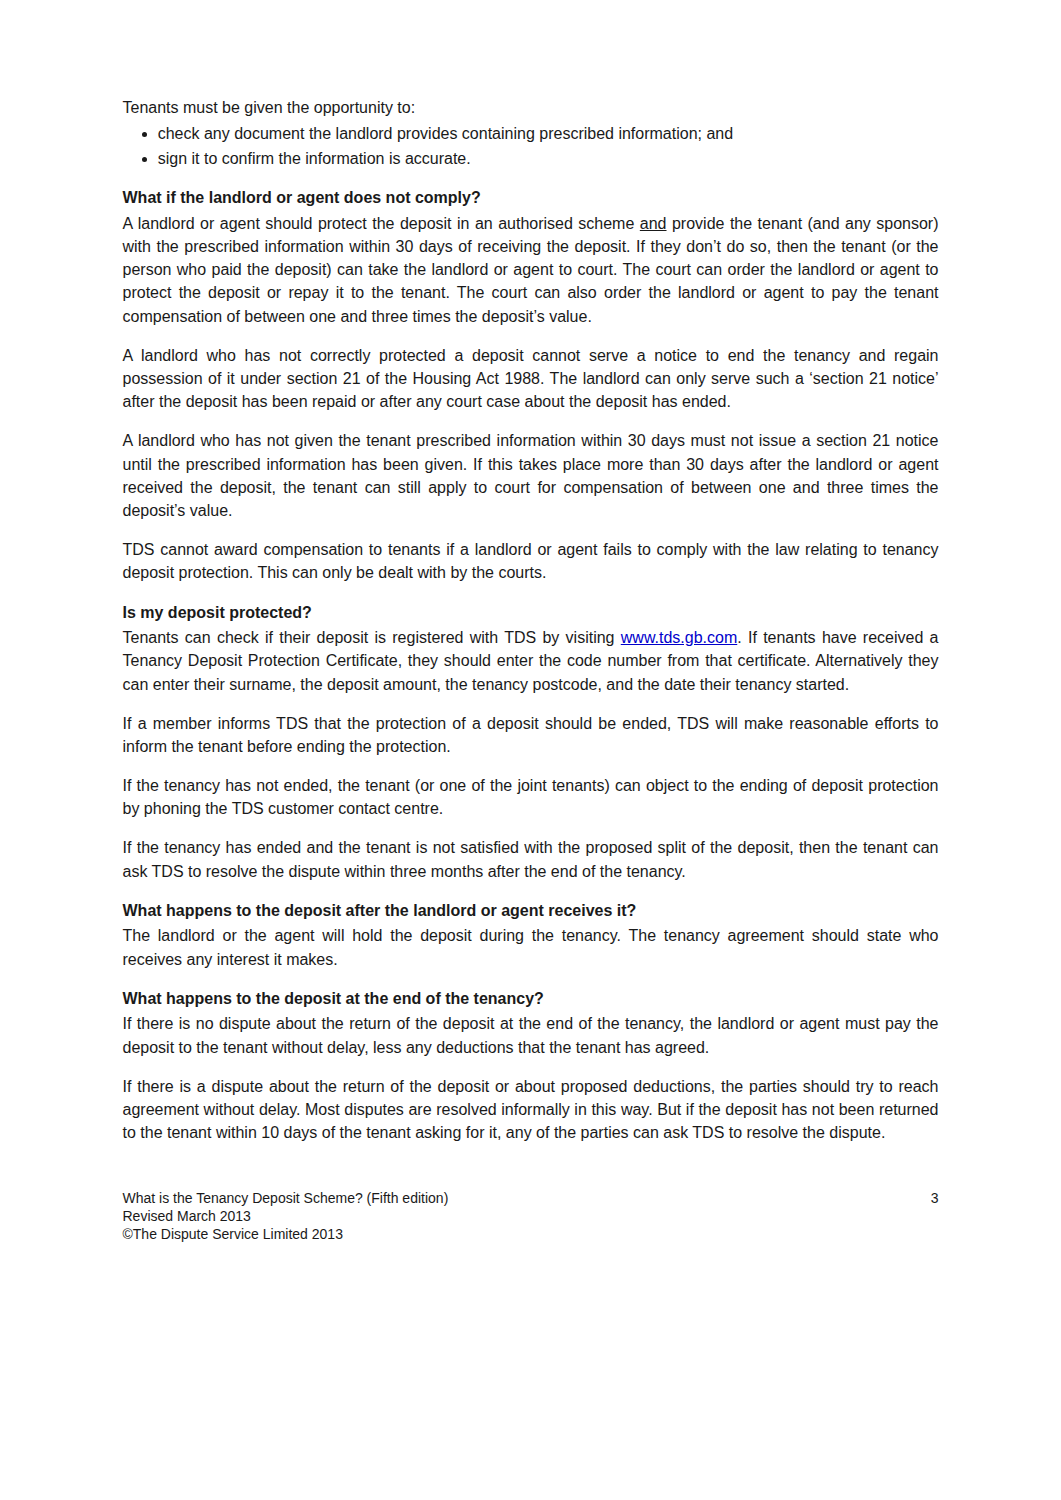Tenants must be given the opportunity to:
check any document the landlord provides containing prescribed information; and
sign it to confirm the information is accurate.
What if the landlord or agent does not comply?
A landlord or agent should protect the deposit in an authorised scheme and provide the tenant (and any sponsor) with the prescribed information within 30 days of receiving the deposit. If they don’t do so, then the tenant (or the person who paid the deposit) can take the landlord or agent to court. The court can order the landlord or agent to protect the deposit or repay it to the tenant. The court can also order the landlord or agent to pay the tenant compensation of between one and three times the deposit’s value.
A landlord who has not correctly protected a deposit cannot serve a notice to end the tenancy and regain possession of it under section 21 of the Housing Act 1988. The landlord can only serve such a ‘section 21 notice’ after the deposit has been repaid or after any court case about the deposit has ended.
A landlord who has not given the tenant prescribed information within 30 days must not issue a section 21 notice until the prescribed information has been given. If this takes place more than 30 days after the landlord or agent received the deposit, the tenant can still apply to court for compensation of between one and three times the deposit’s value.
TDS cannot award compensation to tenants if a landlord or agent fails to comply with the law relating to tenancy deposit protection. This can only be dealt with by the courts.
Is my deposit protected?
Tenants can check if their deposit is registered with TDS by visiting www.tds.gb.com. If tenants have received a Tenancy Deposit Protection Certificate, they should enter the code number from that certificate. Alternatively they can enter their surname, the deposit amount, the tenancy postcode, and the date their tenancy started.
If a member informs TDS that the protection of a deposit should be ended, TDS will make reasonable efforts to inform the tenant before ending the protection.
If the tenancy has not ended, the tenant (or one of the joint tenants) can object to the ending of deposit protection by phoning the TDS customer contact centre.
If the tenancy has ended and the tenant is not satisfied with the proposed split of the deposit, then the tenant can ask TDS to resolve the dispute within three months after the end of the tenancy.
What happens to the deposit after the landlord or agent receives it?
The landlord or the agent will hold the deposit during the tenancy. The tenancy agreement should state who receives any interest it makes.
What happens to the deposit at the end of the tenancy?
If there is no dispute about the return of the deposit at the end of the tenancy, the landlord or agent must pay the deposit to the tenant without delay, less any deductions that the tenant has agreed.
If there is a dispute about the return of the deposit or about proposed deductions, the parties should try to reach agreement without delay. Most disputes are resolved informally in this way. But if the deposit has not been returned to the tenant within 10 days of the tenant asking for it, any of the parties can ask TDS to resolve the dispute.
3 What is the Tenancy Deposit Scheme? (Fifth edition)
Revised March 2013
©The Dispute Service Limited 2013